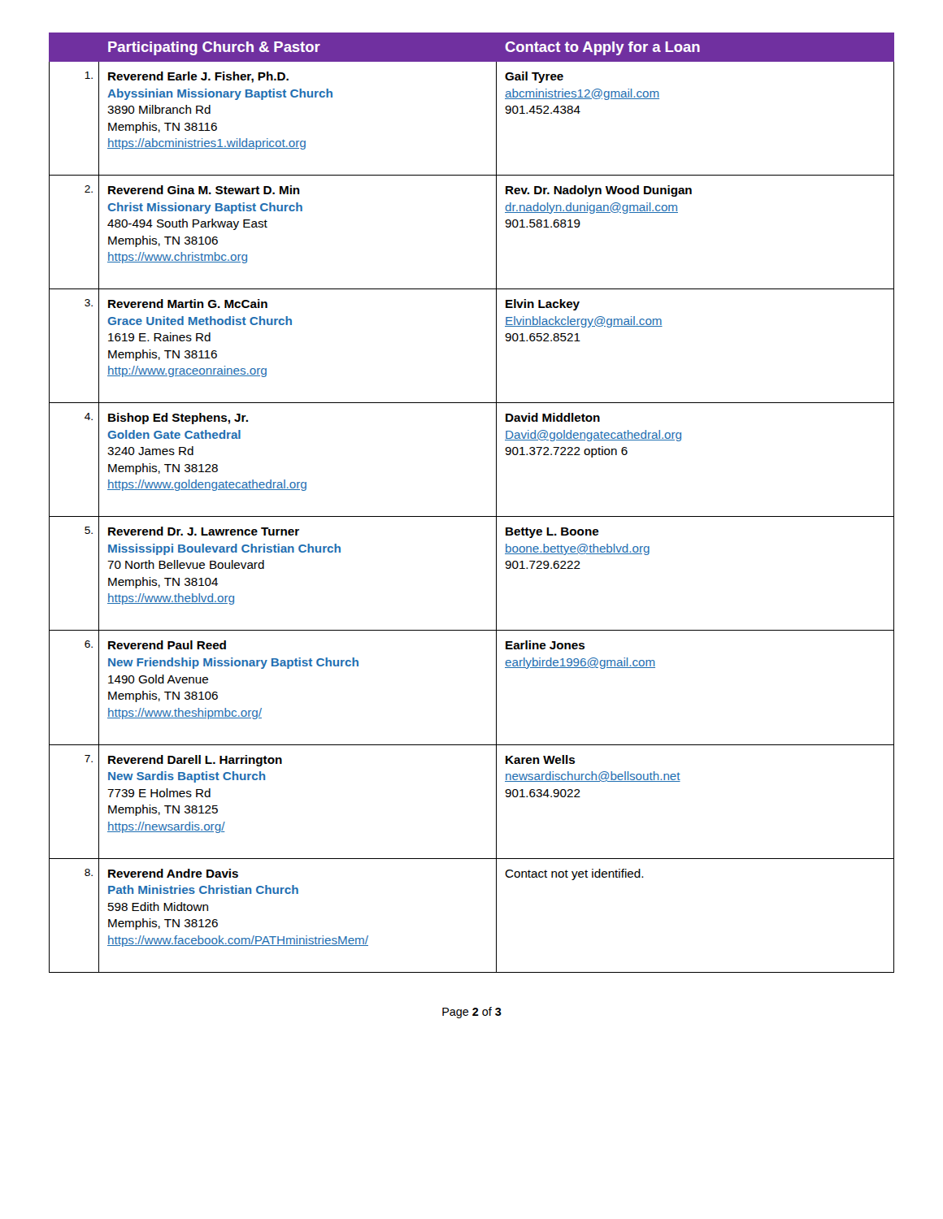| | Participating Church & Pastor | Contact to Apply for a Loan |
| --- | --- | --- |
| 1. | Reverend Earle J. Fisher, Ph.D. Abyssinian Missionary Baptist Church 3890 Milbranch Rd Memphis, TN 38116 https://abcministries1.wildapricot.org | Gail Tyree abcministries12@gmail.com 901.452.4384 |
| 2. | Reverend Gina M. Stewart D. Min Christ Missionary Baptist Church 480-494 South Parkway East Memphis, TN 38106 https://www.christmbc.org | Rev. Dr. Nadolyn Wood Dunigan dr.nadolyn.dunigan@gmail.com 901.581.6819 |
| 3. | Reverend Martin G. McCain Grace United Methodist Church 1619 E. Raines Rd Memphis, TN 38116 http://www.graceonraines.org | Elvin Lackey Elvinblackclergy@gmail.com 901.652.8521 |
| 4. | Bishop Ed Stephens, Jr. Golden Gate Cathedral 3240 James Rd Memphis, TN 38128 https://www.goldengatecathedral.org | David Middleton David@goldengatecathedral.org 901.372.7222 option 6 |
| 5. | Reverend Dr. J. Lawrence Turner Mississippi Boulevard Christian Church 70 North Bellevue Boulevard Memphis, TN 38104 https://www.theblvd.org | Bettye L. Boone boone.bettye@theblvd.org 901.729.6222 |
| 6. | Reverend Paul Reed New Friendship Missionary Baptist Church 1490 Gold Avenue Memphis, TN 38106 https://www.theshipmbc.org/ | Earline Jones earlybirde1996@gmail.com |
| 7. | Reverend Darell L. Harrington New Sardis Baptist Church 7739 E Holmes Rd Memphis, TN 38125 https://newsardis.org/ | Karen Wells newsardischurch@bellsouth.net 901.634.9022 |
| 8. | Reverend Andre Davis Path Ministries Christian Church 598 Edith Midtown Memphis, TN 38126 https://www.facebook.com/PATHministriesMem/ | Contact not yet identified. |
Page 2 of 3